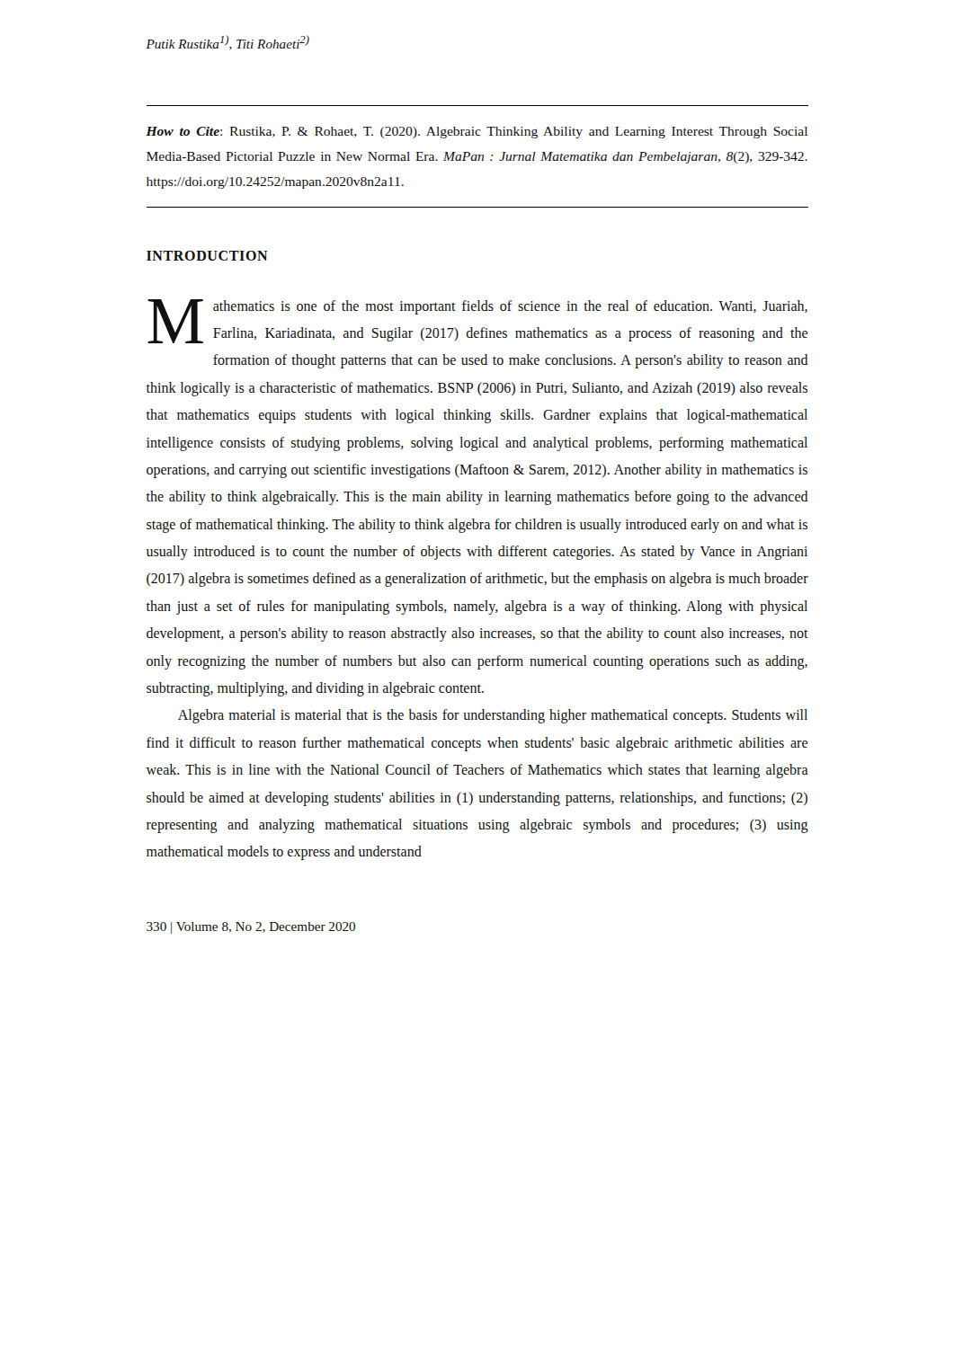Putik Rustika1), Titi Rohaeti2)
How to Cite: Rustika, P. & Rohaet, T. (2020). Algebraic Thinking Ability and Learning Interest Through Social Media-Based Pictorial Puzzle in New Normal Era. MaPan : Jurnal Matematika dan Pembelajaran, 8(2), 329-342. https://doi.org/10.24252/mapan.2020v8n2a11.
INTRODUCTION
Mathematics is one of the most important fields of science in the real of education. Wanti, Juariah, Farlina, Kariadinata, and Sugilar (2017) defines mathematics as a process of reasoning and the formation of thought patterns that can be used to make conclusions. A person's ability to reason and think logically is a characteristic of mathematics. BSNP (2006) in Putri, Sulianto, and Azizah (2019) also reveals that mathematics equips students with logical thinking skills. Gardner explains that logical-mathematical intelligence consists of studying problems, solving logical and analytical problems, performing mathematical operations, and carrying out scientific investigations (Maftoon & Sarem, 2012). Another ability in mathematics is the ability to think algebraically. This is the main ability in learning mathematics before going to the advanced stage of mathematical thinking. The ability to think algebra for children is usually introduced early on and what is usually introduced is to count the number of objects with different categories. As stated by Vance in Angriani (2017) algebra is sometimes defined as a generalization of arithmetic, but the emphasis on algebra is much broader than just a set of rules for manipulating symbols, namely, algebra is a way of thinking. Along with physical development, a person's ability to reason abstractly also increases, so that the ability to count also increases, not only recognizing the number of numbers but also can perform numerical counting operations such as adding, subtracting, multiplying, and dividing in algebraic content.
Algebra material is material that is the basis for understanding higher mathematical concepts. Students will find it difficult to reason further mathematical concepts when students' basic algebraic arithmetic abilities are weak. This is in line with the National Council of Teachers of Mathematics which states that learning algebra should be aimed at developing students' abilities in (1) understanding patterns, relationships, and functions; (2) representing and analyzing mathematical situations using algebraic symbols and procedures; (3) using mathematical models to express and understand
330 | Volume 8, No 2, December 2020